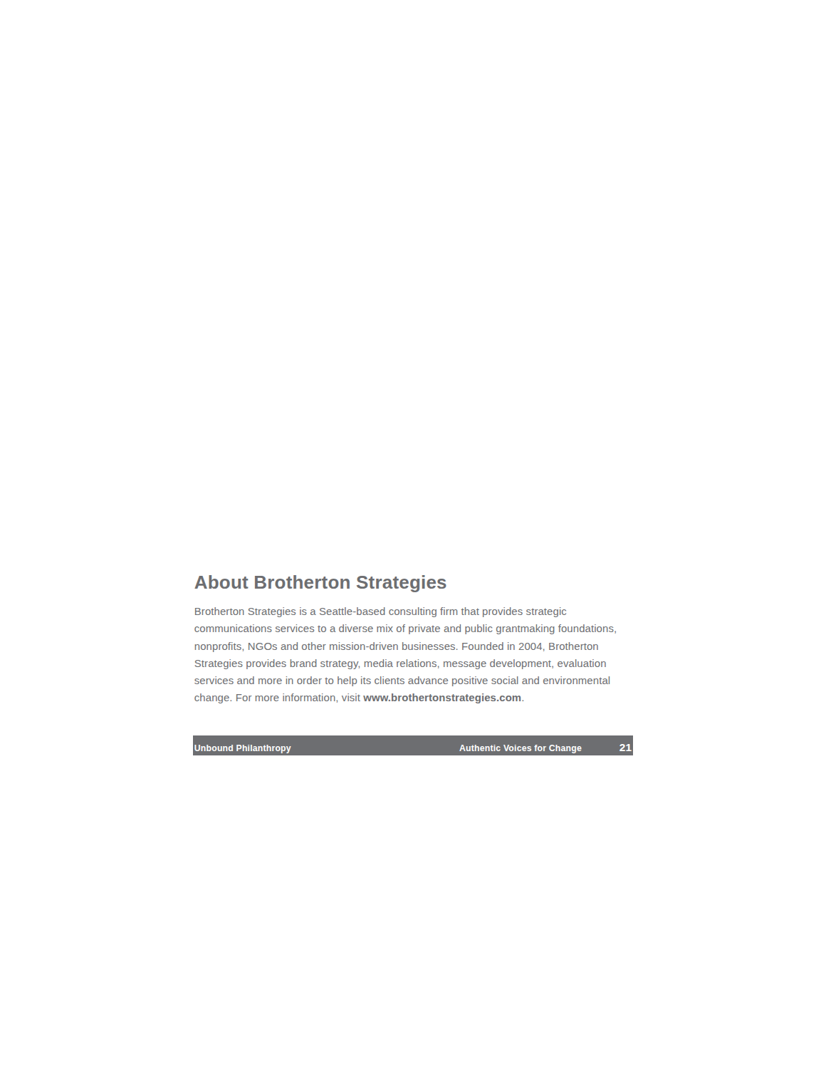About Brotherton Strategies
Brotherton Strategies is a Seattle-based consulting firm that provides strategic communications services to a diverse mix of private and public grantmaking foundations, nonprofits, NGOs and other mission-driven businesses. Founded in 2004, Brotherton Strategies provides brand strategy, media relations, message development, evaluation services and more in order to help its clients advance positive social and environmental change. For more information, visit www.brothertonstrategies.com.
Unbound Philanthropy Authentic Voices for Change 21